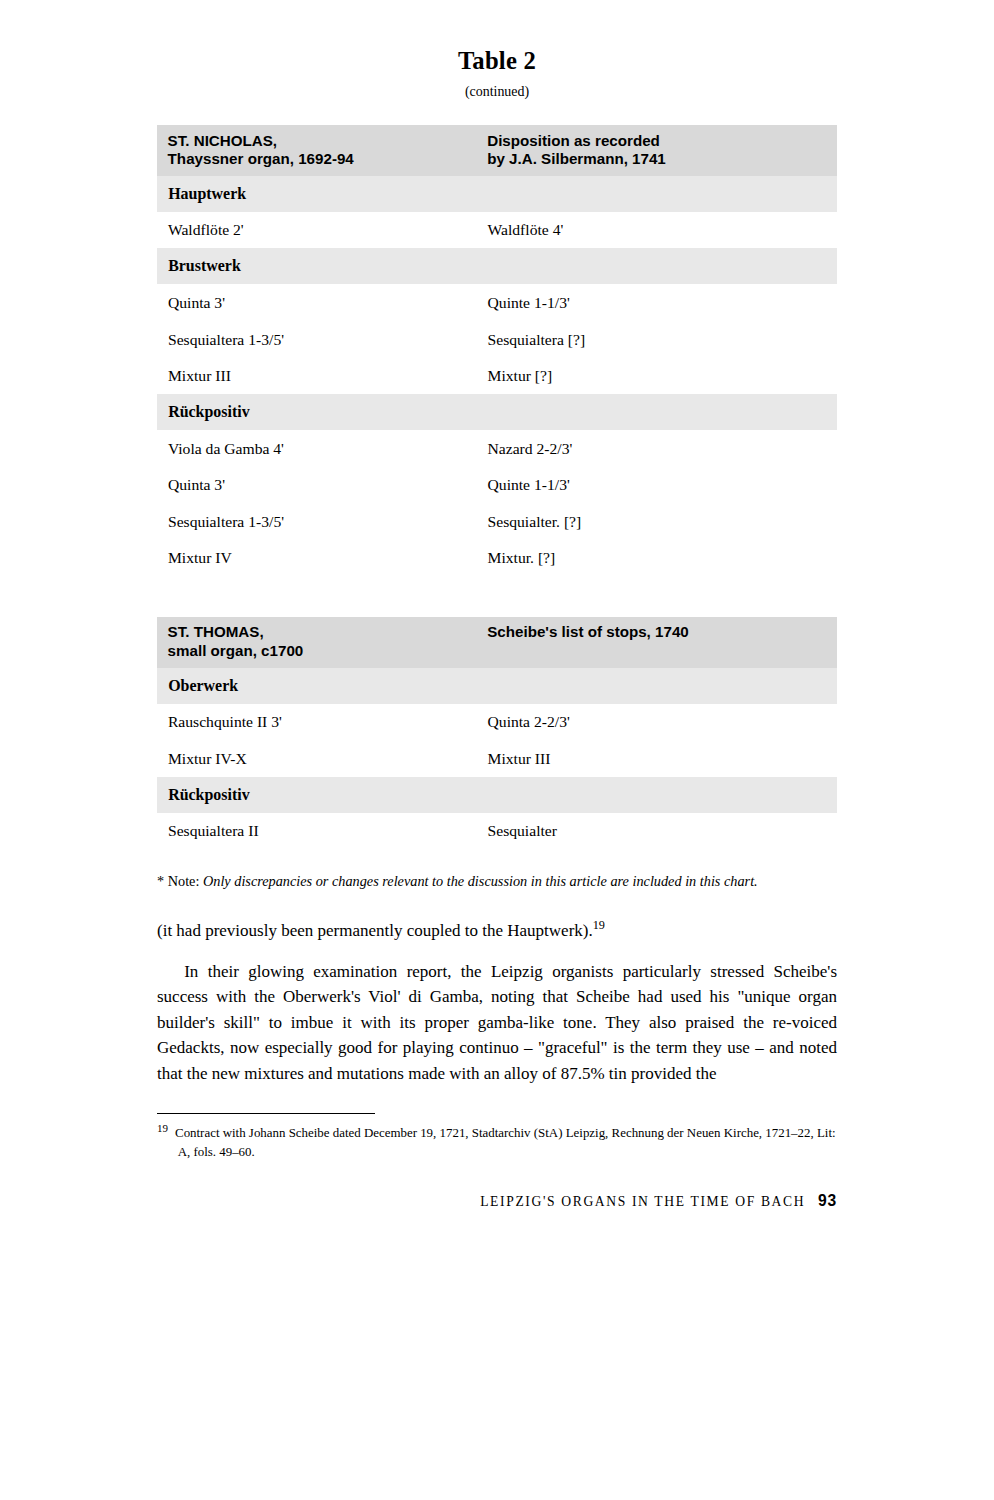Table 2
(continued)
| ST. NICHOLAS, Thayssner organ, 1692-94 | Disposition as recorded by J.A. Silbermann, 1741 |
| --- | --- |
| Hauptwerk |
| Waldflöte 2' | Waldflöte 4' |
| Brustwerk |
| Quinta 3' | Quinte 1-1/3' |
| Sesquialtera 1-3/5' | Sesquialtera [?] |
| Mixtur III | Mixtur [?] |
| Rückpositiv |
| Viola da Gamba 4' | Nazard 2-2/3' |
| Quinta 3' | Quinte 1-1/3' |
| Sesquialtera 1-3/5' | Sesquialter. [?] |
| Mixtur IV | Mixtur. [?] |
| ST. THOMAS, small organ, c1700 | Scheibe's list of stops, 1740 |
| --- | --- |
| Oberwerk |
| Rauschquinte II 3' | Quinta 2-2/3' |
| Mixtur IV-X | Mixtur III |
| Rückpositiv |
| Sesquialtera II | Sesquialter |
* Note: Only discrepancies or changes relevant to the discussion in this article are included in this chart.
(it had previously been permanently coupled to the Hauptwerk).19
In their glowing examination report, the Leipzig organists particularly stressed Scheibe's success with the Oberwerk's Viol' di Gamba, noting that Scheibe had used his "unique organ builder's skill" to imbue it with its proper gamba-like tone. They also praised the re-voiced Gedackts, now especially good for playing continuo – "graceful" is the term they use – and noted that the new mixtures and mutations made with an alloy of 87.5% tin provided the
19 Contract with Johann Scheibe dated December 19, 1721, Stadtarchiv (StA) Leipzig, Rechnung der Neuen Kirche, 1721–22, Lit: A, fols. 49–60.
LEIPZIG'S ORGANS IN THE TIME OF BACH 93